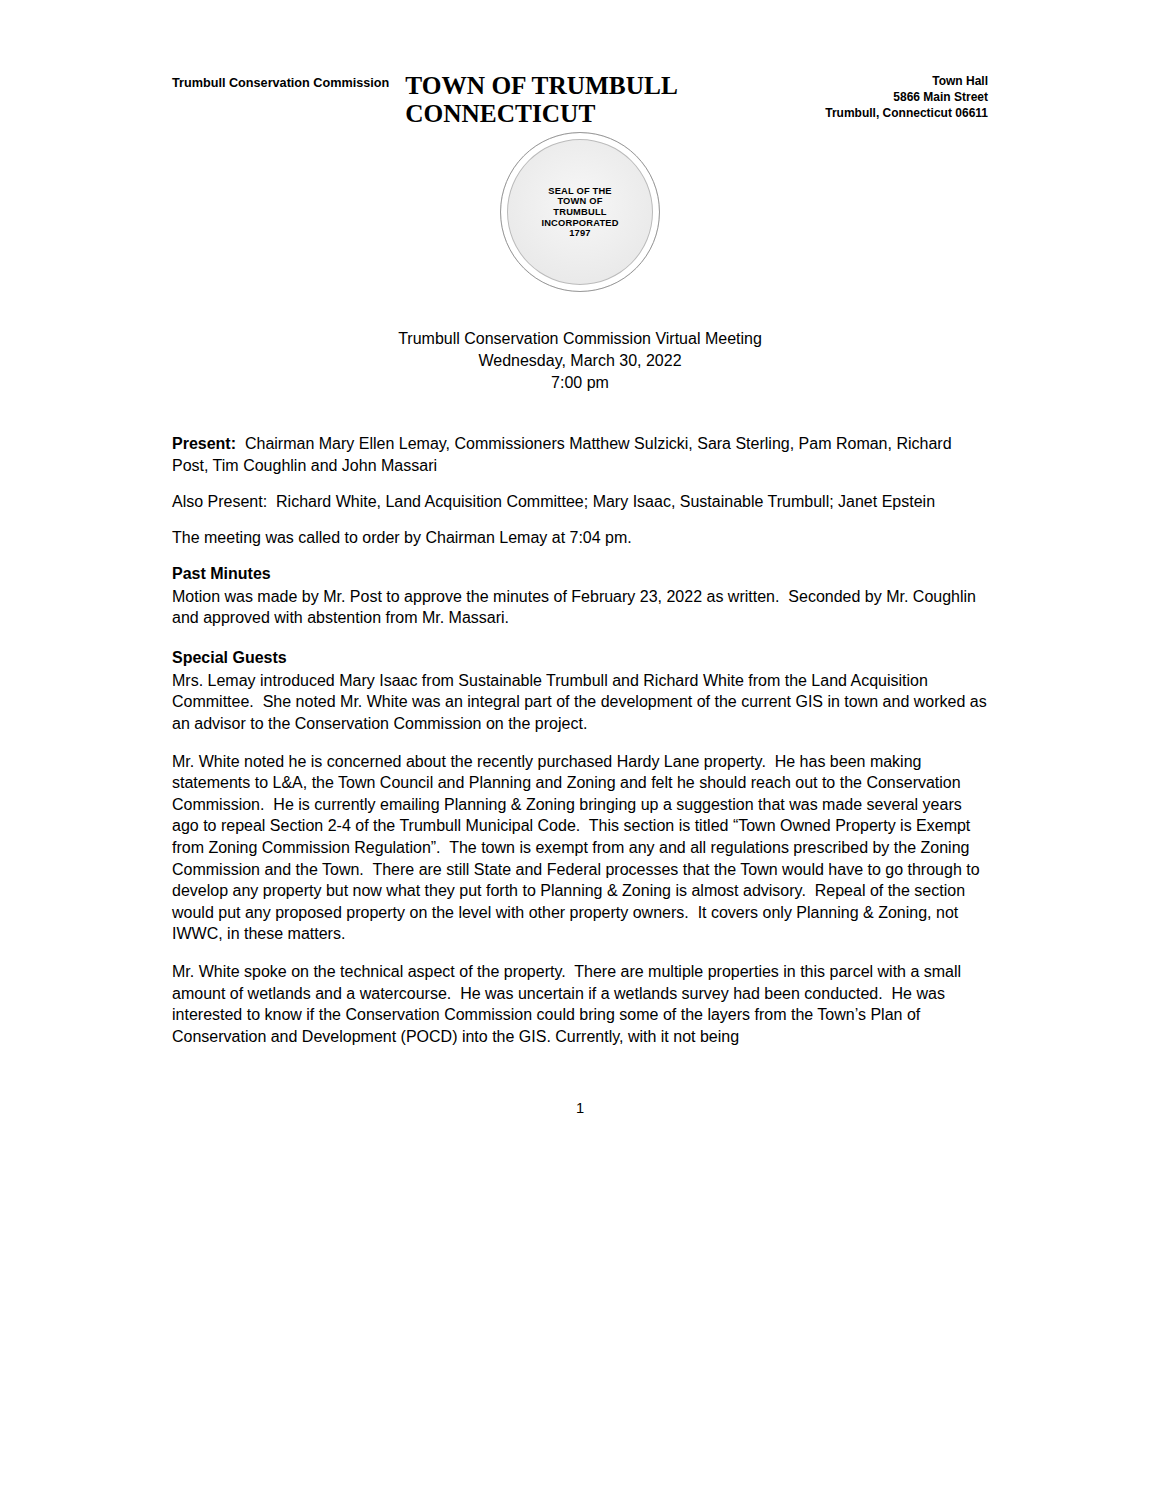Trumbull Conservation Commission
TOWN OF TRUMBULL
CONNECTICUT
Town Hall
5866 Main Street
Trumbull, Connecticut 06611
Seal of the Town of Trumbull Incorporated 1797
Trumbull Conservation Commission Virtual Meeting
Wednesday, March 30, 2022
7:00 pm
Present: Chairman Mary Ellen Lemay, Commissioners Matthew Sulzicki, Sara Sterling, Pam Roman, Richard Post, Tim Coughlin and John Massari
Also Present: Richard White, Land Acquisition Committee; Mary Isaac, Sustainable Trumbull; Janet Epstein
The meeting was called to order by Chairman Lemay at 7:04 pm.
Past Minutes
Motion was made by Mr. Post to approve the minutes of February 23, 2022 as written. Seconded by Mr. Coughlin and approved with abstention from Mr. Massari.
Special Guests
Mrs. Lemay introduced Mary Isaac from Sustainable Trumbull and Richard White from the Land Acquisition Committee. She noted Mr. White was an integral part of the development of the current GIS in town and worked as an advisor to the Conservation Commission on the project.
Mr. White noted he is concerned about the recently purchased Hardy Lane property. He has been making statements to L&A, the Town Council and Planning and Zoning and felt he should reach out to the Conservation Commission. He is currently emailing Planning & Zoning bringing up a suggestion that was made several years ago to repeal Section 2-4 of the Trumbull Municipal Code. This section is titled “Town Owned Property is Exempt from Zoning Commission Regulation”. The town is exempt from any and all regulations prescribed by the Zoning Commission and the Town. There are still State and Federal processes that the Town would have to go through to develop any property but now what they put forth to Planning & Zoning is almost advisory. Repeal of the section would put any proposed property on the level with other property owners. It covers only Planning & Zoning, not IWWC, in these matters.
Mr. White spoke on the technical aspect of the property. There are multiple properties in this parcel with a small amount of wetlands and a watercourse. He was uncertain if a wetlands survey had been conducted. He was interested to know if the Conservation Commission could bring some of the layers from the Town’s Plan of Conservation and Development (POCD) into the GIS. Currently, with it not being
1